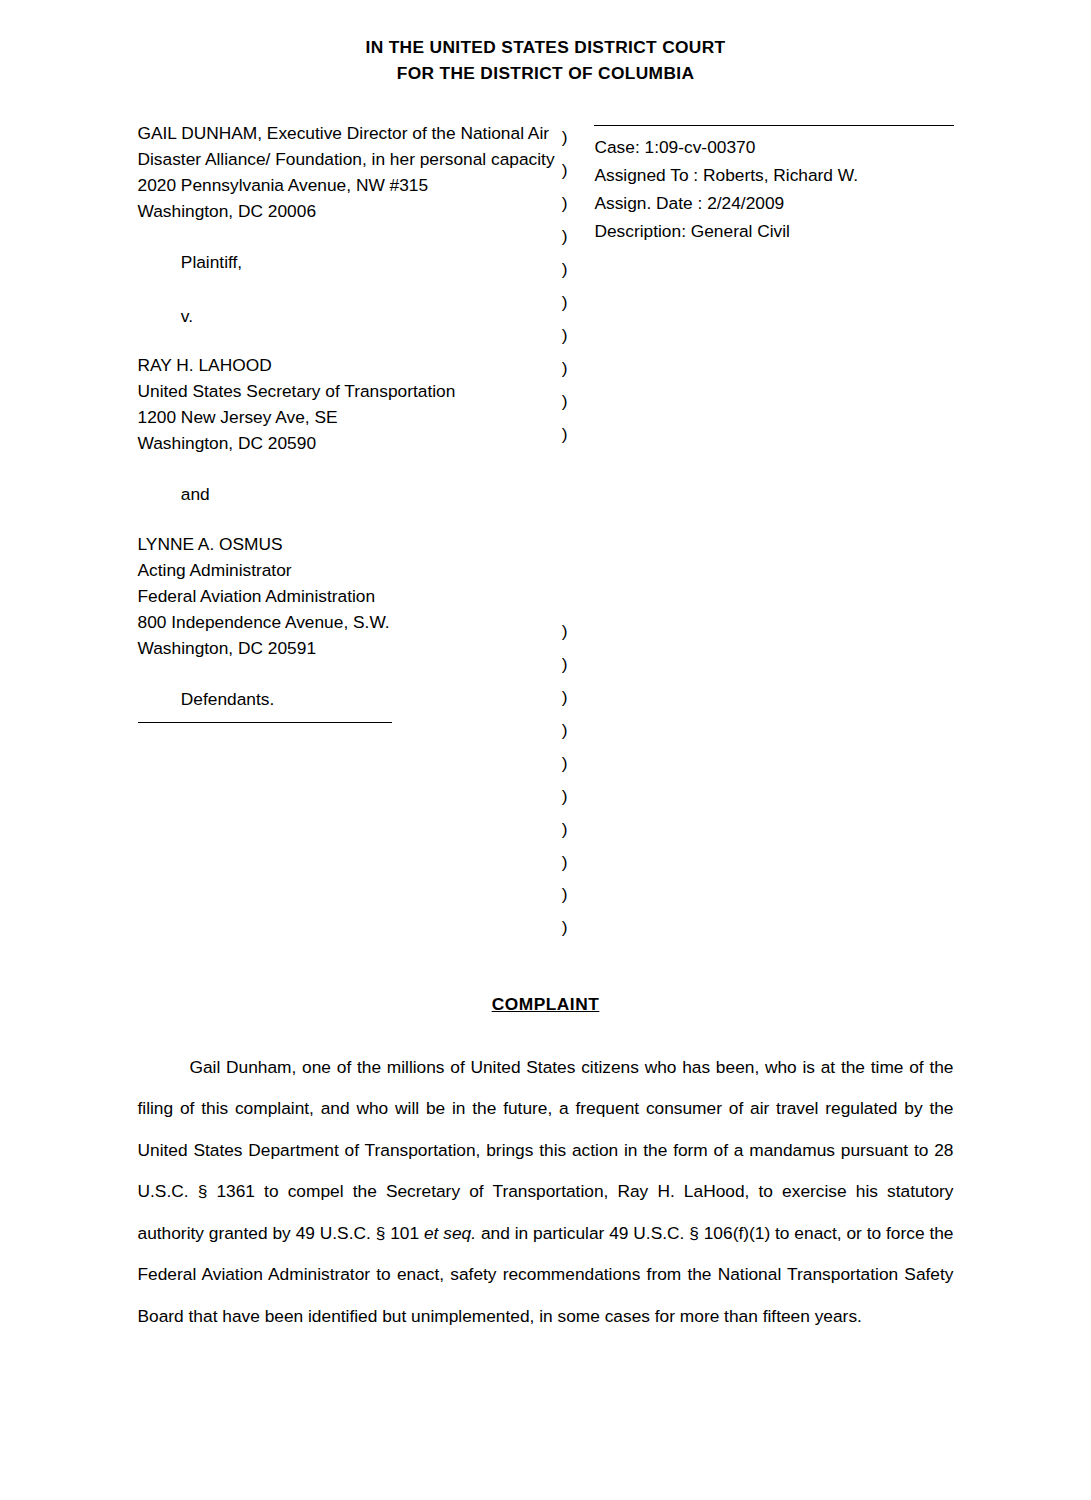IN THE UNITED STATES DISTRICT COURT
FOR THE DISTRICT OF COLUMBIA
| GAIL DUNHAM, Executive Director of the National Air Disaster Alliance/ Foundation, in her personal capacity 2020 Pennsylvania Avenue, NW #315 Washington, DC 20006 Plaintiff, v. RAY H. LAHOOD United States Secretary of Transportation 1200 New Jersey Ave, SE Washington, DC 20590 and LYNNE A. OSMUS Acting Administrator Federal Aviation Administration 800 Independence Avenue, S.W. Washington, DC 20591 Defendants. | ) ) ) ) ) ) ) ) ) ) ) ) ) ) ) ) ) ) ) ) | Case: 1:09-cv-00370 Assigned To : Roberts, Richard W. Assign. Date : 2/24/2009 Description: General Civil |
COMPLAINT
Gail Dunham, one of the millions of United States citizens who has been, who is at the time of the filing of this complaint, and who will be in the future, a frequent consumer of air travel regulated by the United States Department of Transportation, brings this action in the form of a mandamus pursuant to 28 U.S.C. § 1361 to compel the Secretary of Transportation, Ray H. LaHood, to exercise his statutory authority granted by 49 U.S.C. § 101 et seq. and in particular 49 U.S.C. § 106(f)(1) to enact, or to force the Federal Aviation Administrator to enact, safety recommendations from the National Transportation Safety Board that have been identified but unimplemented, in some cases for more than fifteen years.